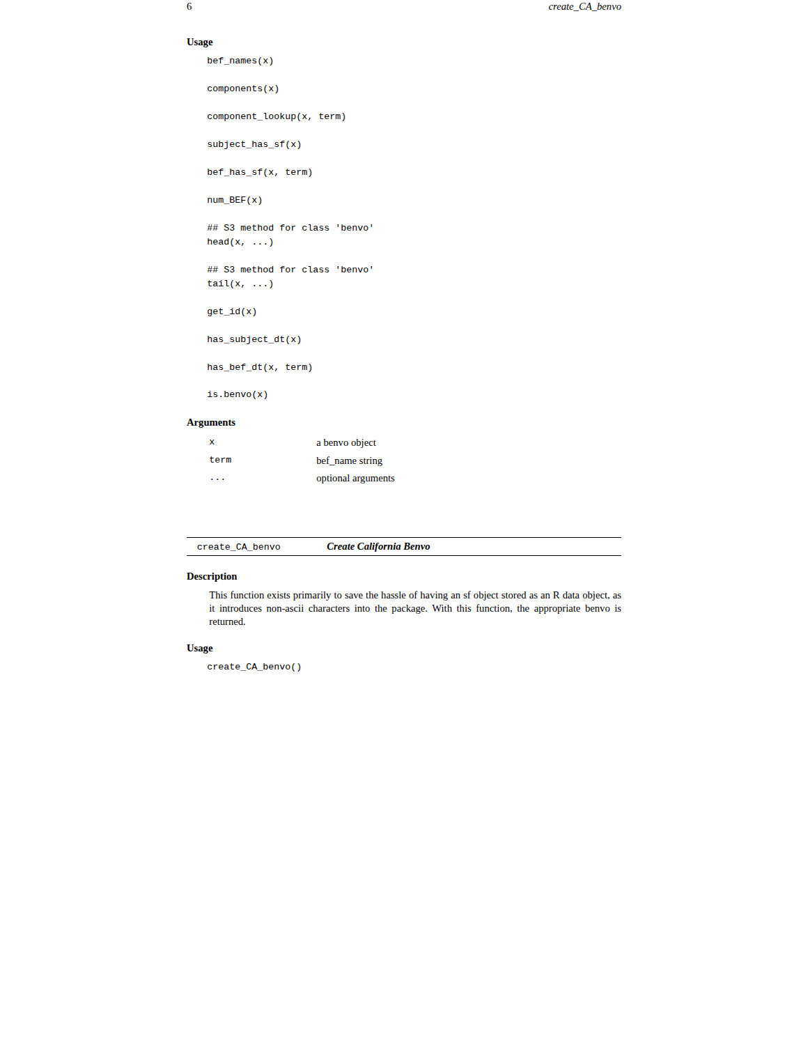6 create_CA_benvo
Usage
bef_names(x)

components(x)

component_lookup(x, term)

subject_has_sf(x)

bef_has_sf(x, term)

num_BEF(x)

## S3 method for class 'benvo'
head(x, ...)

## S3 method for class 'benvo'
tail(x, ...)

get_id(x)

has_subject_dt(x)

has_bef_dt(x, term)

is.benvo(x)
Arguments
x
a benvo object
term
bef_name string
...
optional arguments
create_CA_benvo Create California Benvo
Description
This function exists primarily to save the hassle of having an sf object stored as an R data object, as it introduces non-ascii characters into the package. With this function, the appropriate benvo is returned.
Usage
create_CA_benvo()